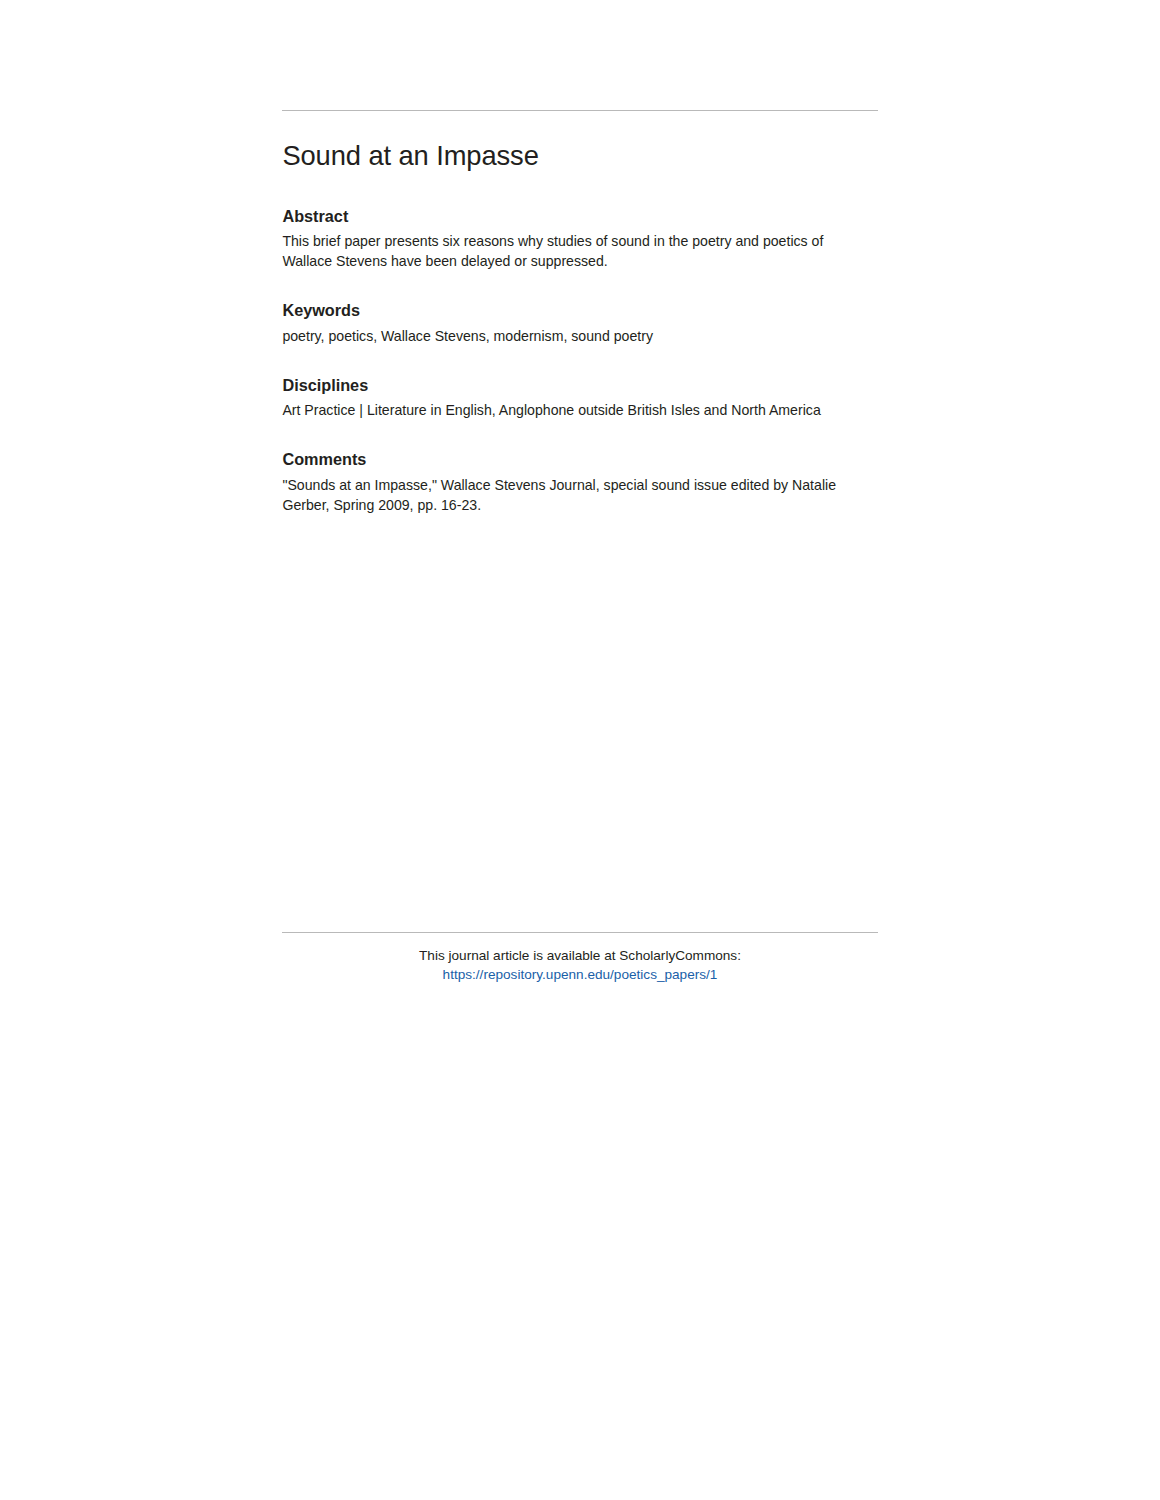Sound at an Impasse
Abstract
This brief paper presents six reasons why studies of sound in the poetry and poetics of Wallace Stevens have been delayed or suppressed.
Keywords
poetry, poetics, Wallace Stevens, modernism, sound poetry
Disciplines
Art Practice | Literature in English, Anglophone outside British Isles and North America
Comments
"Sounds at an Impasse," Wallace Stevens Journal, special sound issue edited by Natalie Gerber, Spring 2009, pp. 16-23.
This journal article is available at ScholarlyCommons: https://repository.upenn.edu/poetics_papers/1